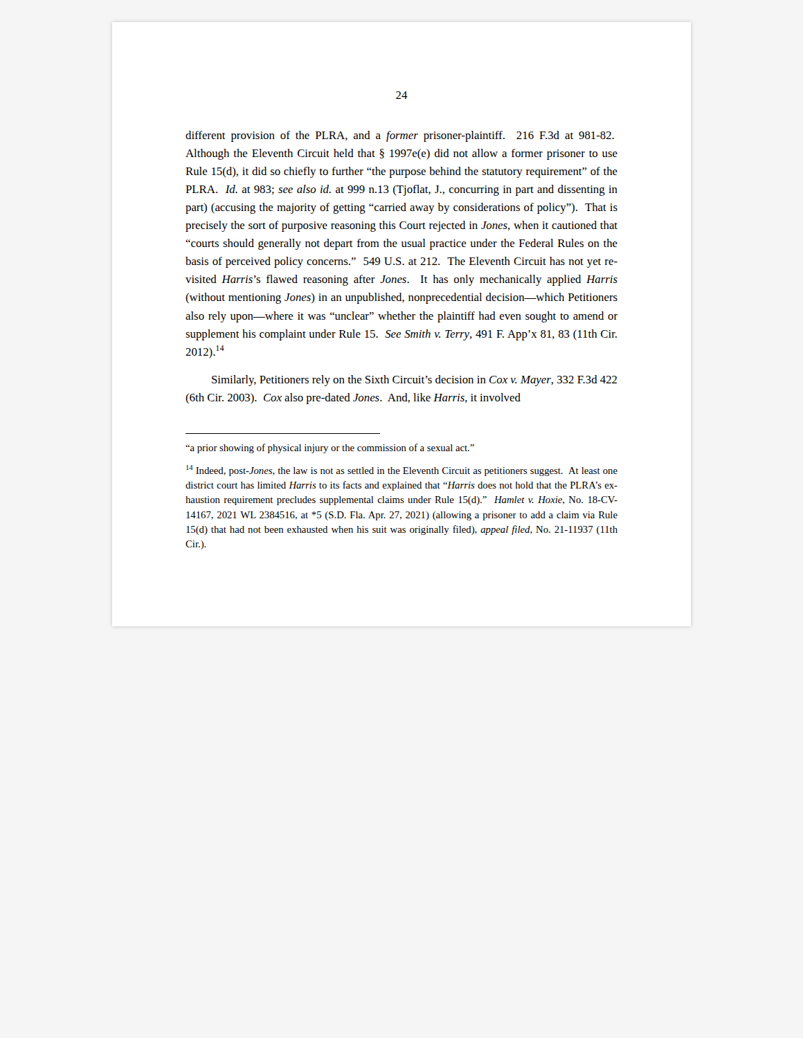24
different provision of the PLRA, and a former prisoner-plaintiff. 216 F.3d at 981-82. Although the Eleventh Circuit held that § 1997e(e) did not allow a former prisoner to use Rule 15(d), it did so chiefly to further “the purpose behind the statutory requirement” of the PLRA. Id. at 983; see also id. at 999 n.13 (Tjoflat, J., concurring in part and dissenting in part) (accusing the majority of getting “carried away by considerations of policy”). That is precisely the sort of purposive reasoning this Court rejected in Jones, when it cautioned that “courts should generally not depart from the usual practice under the Federal Rules on the basis of perceived policy concerns.” 549 U.S. at 212. The Eleventh Circuit has not yet revisited Harris’s flawed reasoning after Jones. It has only mechanically applied Harris (without mentioning Jones) in an unpublished, nonprecedential decision—which Petitioners also rely upon—where it was “unclear” whether the plaintiff had even sought to amend or supplement his complaint under Rule 15. See Smith v. Terry, 491 F. App’x 81, 83 (11th Cir. 2012).14
Similarly, Petitioners rely on the Sixth Circuit’s decision in Cox v. Mayer, 332 F.3d 422 (6th Cir. 2003). Cox also pre-dated Jones. And, like Harris, it involved
“a prior showing of physical injury or the commission of a sexual act.”
14 Indeed, post-Jones, the law is not as settled in the Eleventh Circuit as petitioners suggest. At least one district court has limited Harris to its facts and explained that “Harris does not hold that the PLRA’s exhaustion requirement precludes supplemental claims under Rule 15(d).” Hamlet v. Hoxie, No. 18-CV-14167, 2021 WL 2384516, at *5 (S.D. Fla. Apr. 27, 2021) (allowing a prisoner to add a claim via Rule 15(d) that had not been exhausted when his suit was originally filed), appeal filed, No. 21-11937 (11th Cir.).